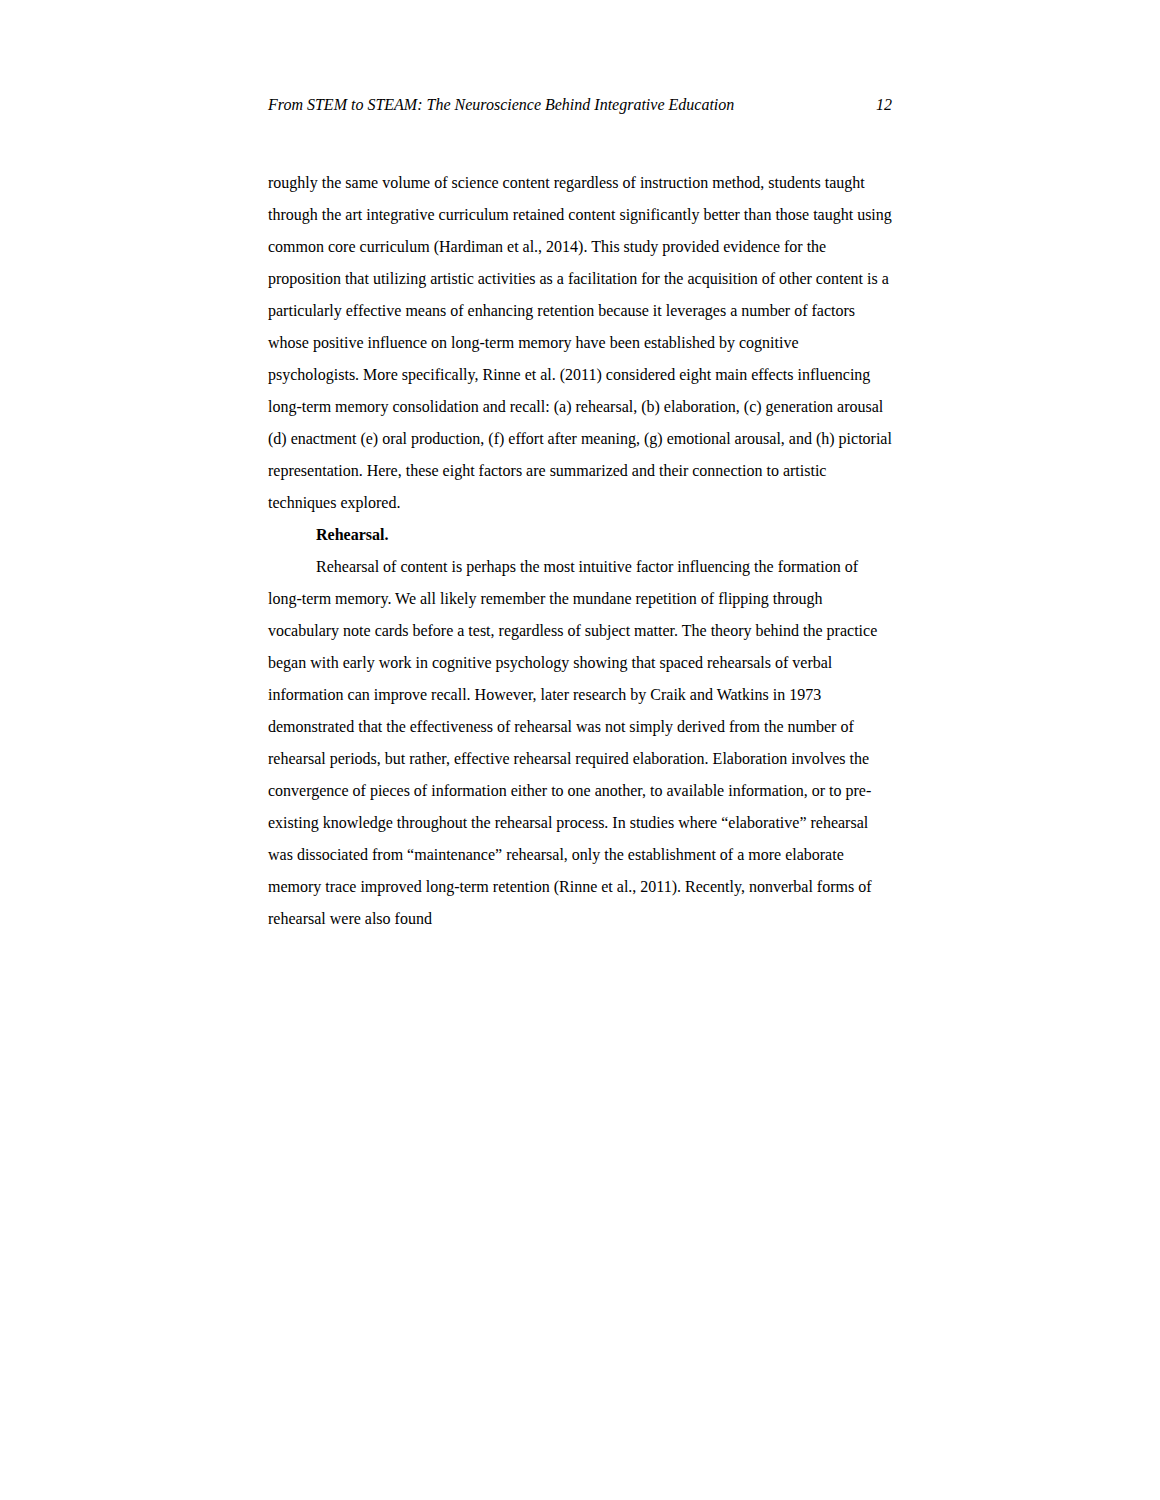From STEM to STEAM: The Neuroscience Behind Integrative Education 12
roughly the same volume of science content regardless of instruction method, students taught through the art integrative curriculum retained content significantly better than those taught using common core curriculum (Hardiman et al., 2014). This study provided evidence for the proposition that utilizing artistic activities as a facilitation for the acquisition of other content is a particularly effective means of enhancing retention because it leverages a number of factors whose positive influence on long-term memory have been established by cognitive psychologists. More specifically, Rinne et al. (2011) considered eight main effects influencing long-term memory consolidation and recall: (a) rehearsal, (b) elaboration, (c) generation arousal (d) enactment (e) oral production, (f) effort after meaning, (g) emotional arousal, and (h) pictorial representation. Here, these eight factors are summarized and their connection to artistic techniques explored.
Rehearsal.
Rehearsal of content is perhaps the most intuitive factor influencing the formation of long-term memory. We all likely remember the mundane repetition of flipping through vocabulary note cards before a test, regardless of subject matter. The theory behind the practice began with early work in cognitive psychology showing that spaced rehearsals of verbal information can improve recall. However, later research by Craik and Watkins in 1973 demonstrated that the effectiveness of rehearsal was not simply derived from the number of rehearsal periods, but rather, effective rehearsal required elaboration. Elaboration involves the convergence of pieces of information either to one another, to available information, or to pre-existing knowledge throughout the rehearsal process. In studies where “elaborative” rehearsal was dissociated from “maintenance” rehearsal, only the establishment of a more elaborate memory trace improved long-term retention (Rinne et al., 2011). Recently, nonverbal forms of rehearsal were also found